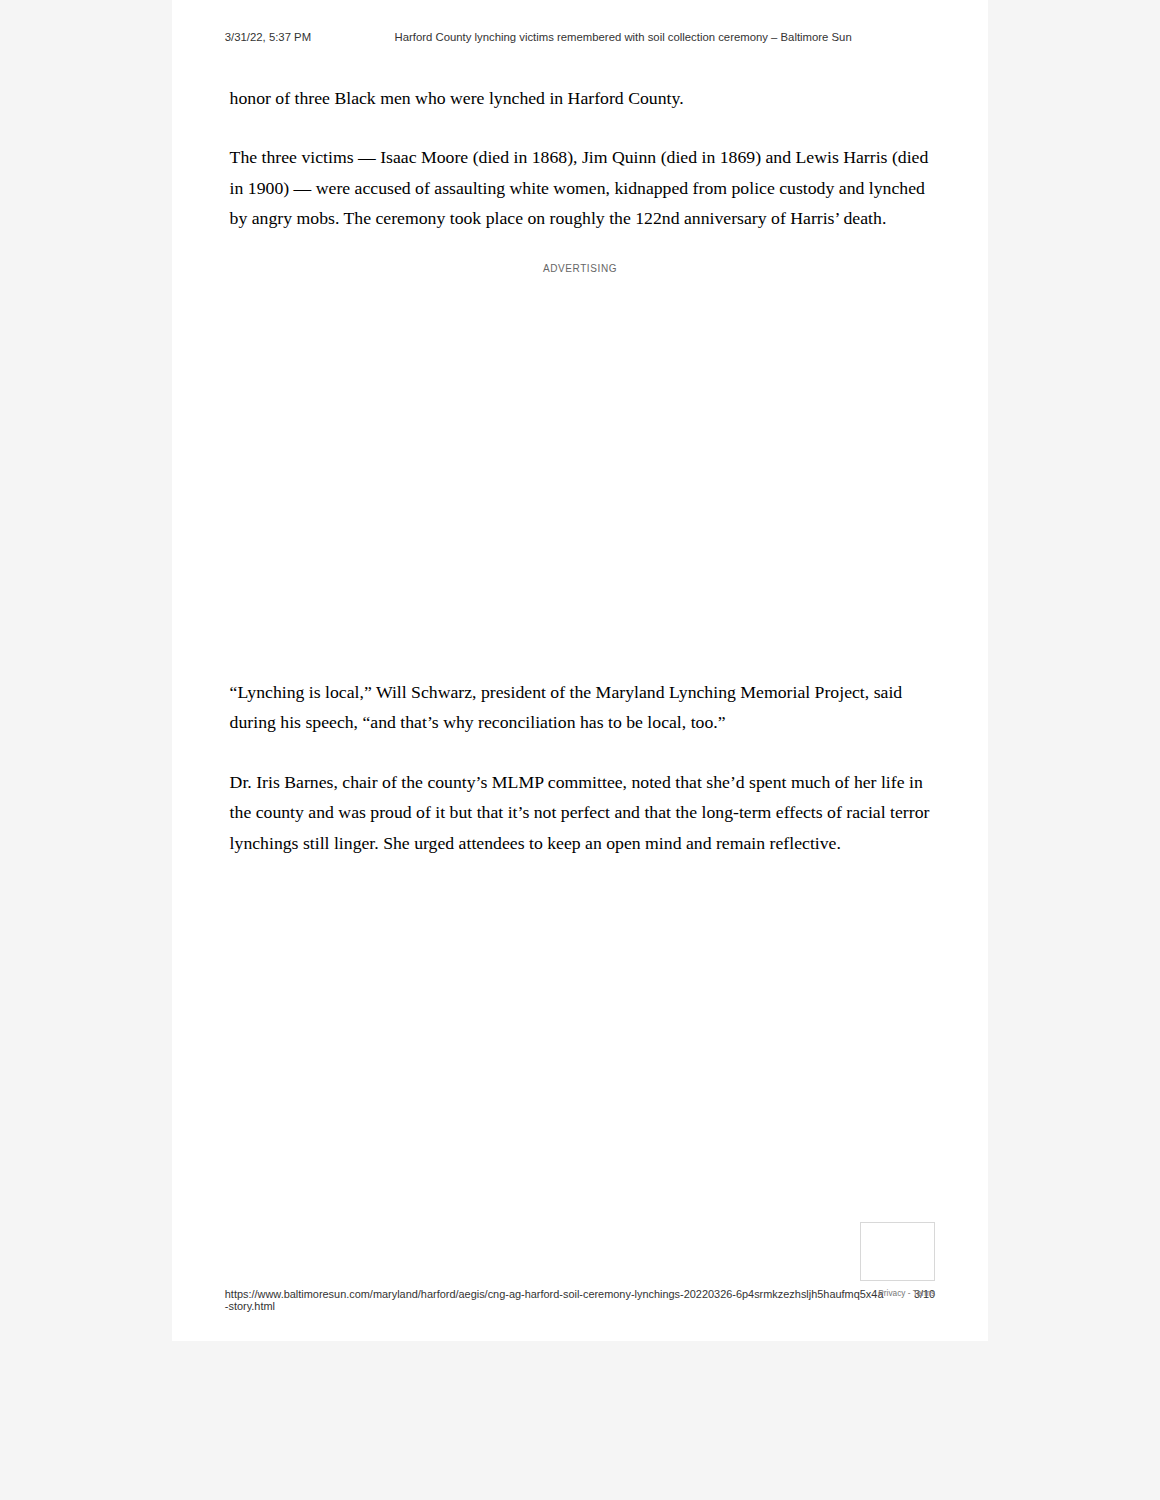3/31/22, 5:37 PM Harford County lynching victims remembered with soil collection ceremony – Baltimore Sun
honor of three Black men who were lynched in Harford County.
The three victims — Isaac Moore (died in 1868), Jim Quinn (died in 1869) and Lewis Harris (died in 1900) — were accused of assaulting white women, kidnapped from police custody and lynched by angry mobs. The ceremony took place on roughly the 122nd anniversary of Harris’ death.
Advertising
“Lynching is local,” Will Schwarz, president of the Maryland Lynching Memorial Project, said during his speech, “and that’s why reconciliation has to be local, too.”
Dr. Iris Barnes, chair of the county’s MLMP committee, noted that she’d spent much of her life in the county and was proud of it but that it’s not perfect and that the long-term effects of racial terror lynchings still linger. She urged attendees to keep an open mind and remain reflective.
Privacy - Terms
https://www.baltimoresun.com/maryland/harford/aegis/cng-ag-harford-soil-ceremony-lynchings-20220326-6p4srmkzezhsljh5haufmq5x4a-story.html 3/10